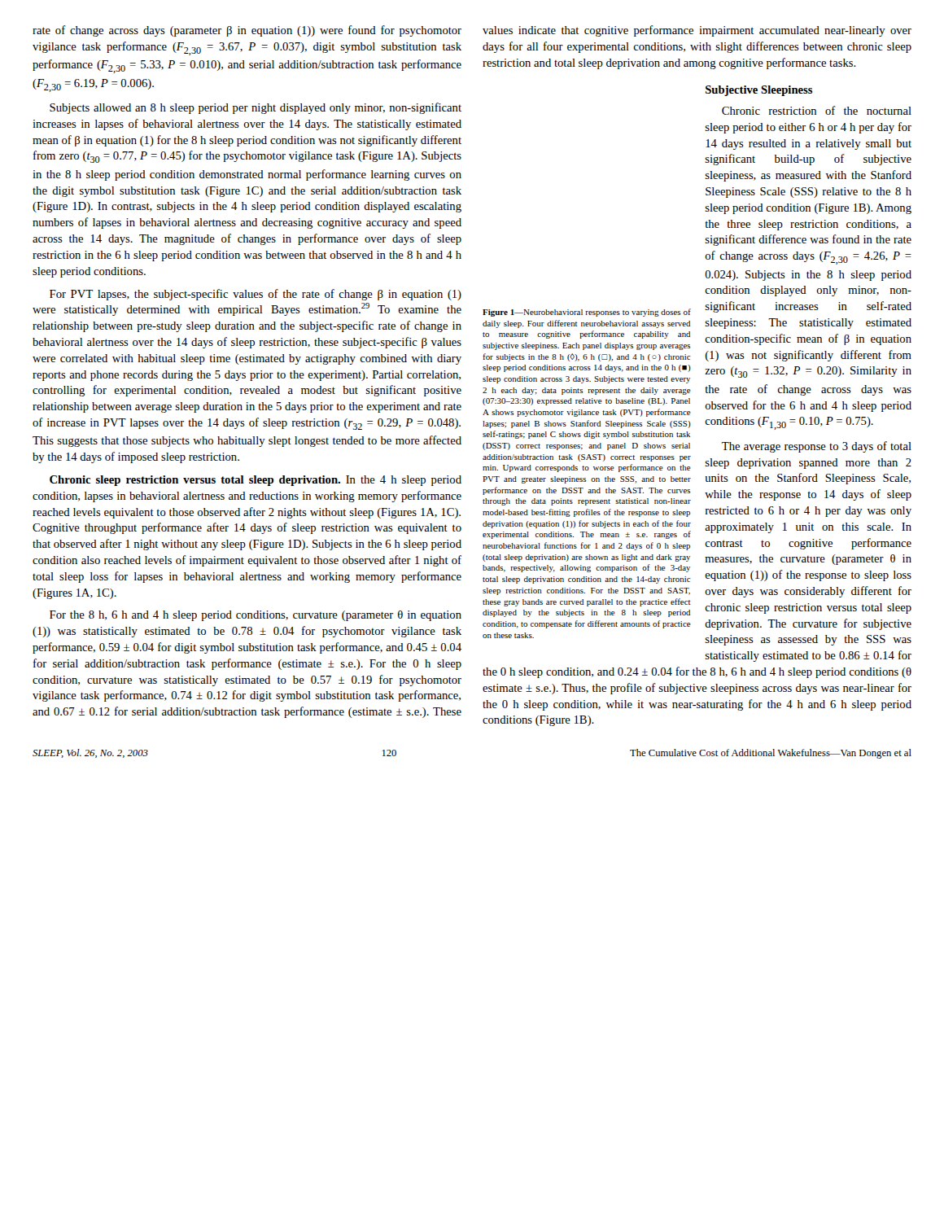rate of change across days (parameter β in equation (1)) were found for psychomotor vigilance task performance (F2,30 = 3.67, P = 0.037), digit symbol substitution task performance (F2,30 = 5.33, P = 0.010), and serial addition/subtraction task performance (F2,30 = 6.19, P = 0.006).
Subjects allowed an 8 h sleep period per night displayed only minor, non-significant increases in lapses of behavioral alertness over the 14 days. The statistically estimated mean of β in equation (1) for the 8 h sleep period condition was not significantly different from zero (t30 = 0.77, P = 0.45) for the psychomotor vigilance task (Figure 1A). Subjects in the 8 h sleep period condition demonstrated normal performance learning curves on the digit symbol substitution task (Figure 1C) and the serial addition/subtraction task (Figure 1D). In contrast, subjects in the 4 h sleep period condition displayed escalating numbers of lapses in behavioral alertness and decreasing cognitive accuracy and speed across the 14 days. The magnitude of changes in performance over days of sleep restriction in the 6 h sleep period condition was between that observed in the 8 h and 4 h sleep period conditions.
For PVT lapses, the subject-specific values of the rate of change β in equation (1) were statistically determined with empirical Bayes estimation.29 To examine the relationship between pre-study sleep duration and the subject-specific rate of change in behavioral alertness over the 14 days of sleep restriction, these subject-specific β values were correlated with habitual sleep time (estimated by actigraphy combined with diary reports and phone records during the 5 days prior to the experiment). Partial correlation, controlling for experimental condition, revealed a modest but significant positive relationship between average sleep duration in the 5 days prior to the experiment and rate of increase in PVT lapses over the 14 days of sleep restriction (r32 = 0.29, P = 0.048). This suggests that those subjects who habitually slept longest tended to be more affected by the 14 days of imposed sleep restriction.
Chronic sleep restriction versus total sleep deprivation. In the 4 h sleep period condition, lapses in behavioral alertness and reductions in working memory performance reached levels equivalent to those observed after 2 nights without sleep (Figures 1A, 1C). Cognitive throughput performance after 14 days of sleep restriction was equivalent to that observed after 1 night without any sleep (Figure 1D). Subjects in the 6 h sleep period condition also reached levels of impairment equivalent to those observed after 1 night of total sleep loss for lapses in behavioral alertness and working memory performance (Figures 1A, 1C).
For the 8 h, 6 h and 4 h sleep period conditions, curvature (parameter θ in equation (1)) was statistically estimated to be 0.78 ± 0.04 for psychomotor vigilance task performance, 0.59 ± 0.04 for digit symbol substitution task performance, and 0.45 ± 0.04 for serial addition/subtraction task performance (estimate ± s.e.). For the 0 h sleep condition, curvature was statistically estimated to be 0.57 ± 0.19 for psychomotor vigilance task performance, 0.74 ± 0.12 for digit symbol substitution task performance, and 0.67 ± 0.12 for serial addition/subtraction task performance (estimate ± s.e.). These values indicate that cognitive performance impairment accumulated near-linearly over days for all four experimental conditions, with slight differences between chronic sleep restriction and total sleep deprivation and among cognitive performance tasks.
Figure 1—Neurobehavioral responses to varying doses of daily sleep. Four different neurobehavioral assays served to measure cognitive performance capability and subjective sleepiness. Each panel displays group averages for subjects in the 8 h (◊), 6 h (□), and 4 h (○) chronic sleep period conditions across 14 days, and in the 0 h (■) sleep condition across 3 days. Subjects were tested every 2 h each day; data points represent the daily average (07:30–23:30) expressed relative to baseline (BL). Panel A shows psychomotor vigilance task (PVT) performance lapses; panel B shows Stanford Sleepiness Scale (SSS) self-ratings; panel C shows digit symbol substitution task (DSST) correct responses; and panel D shows serial addition/subtraction task (SAST) correct responses per min. Upward corresponds to worse performance on the PVT and greater sleepiness on the SSS, and to better performance on the DSST and the SAST. The curves through the data points represent statistical non-linear model-based best-fitting profiles of the response to sleep deprivation (equation (1)) for subjects in each of the four experimental conditions. The mean ± s.e. ranges of neurobehavioral functions for 1 and 2 days of 0 h sleep (total sleep deprivation) are shown as light and dark gray bands, respectively, allowing comparison of the 3-day total sleep deprivation condition and the 14-day chronic sleep restriction conditions. For the DSST and SAST, these gray bands are curved parallel to the practice effect displayed by the subjects in the 8 h sleep period condition, to compensate for different amounts of practice on these tasks.
Subjective Sleepiness
Chronic restriction of the nocturnal sleep period to either 6 h or 4 h per day for 14 days resulted in a relatively small but significant build-up of subjective sleepiness, as measured with the Stanford Sleepiness Scale (SSS) relative to the 8 h sleep period condition (Figure 1B). Among the three sleep restriction conditions, a significant difference was found in the rate of change across days (F2,30 = 4.26, P = 0.024). Subjects in the 8 h sleep period condition displayed only minor, non-significant increases in self-rated sleepiness: The statistically estimated condition-specific mean of β in equation (1) was not significantly different from zero (t30 = 1.32, P = 0.20). Similarity in the rate of change across days was observed for the 6 h and 4 h sleep period conditions (F1,30 = 0.10, P = 0.75).
The average response to 3 days of total sleep deprivation spanned more than 2 units on the Stanford Sleepiness Scale, while the response to 14 days of sleep restricted to 6 h or 4 h per day was only approximately 1 unit on this scale. In contrast to cognitive performance measures, the curvature (parameter θ in equation (1)) of the response to sleep loss over days was considerably different for chronic sleep restriction versus total sleep deprivation. The curvature for subjective sleepiness as assessed by the SSS was statistically estimated to be 0.86 ± 0.14 for the 0 h sleep condition, and 0.24 ± 0.04 for the 8 h, 6 h and 4 h sleep period conditions (θ estimate ± s.e.). Thus, the profile of subjective sleepiness across days was near-linear for the 0 h sleep condition, while it was near-saturating for the 4 h and 6 h sleep period conditions (Figure 1B).
SLEEP, Vol. 26, No. 2, 2003
120
The Cumulative Cost of Additional Wakefulness—Van Dongen et al